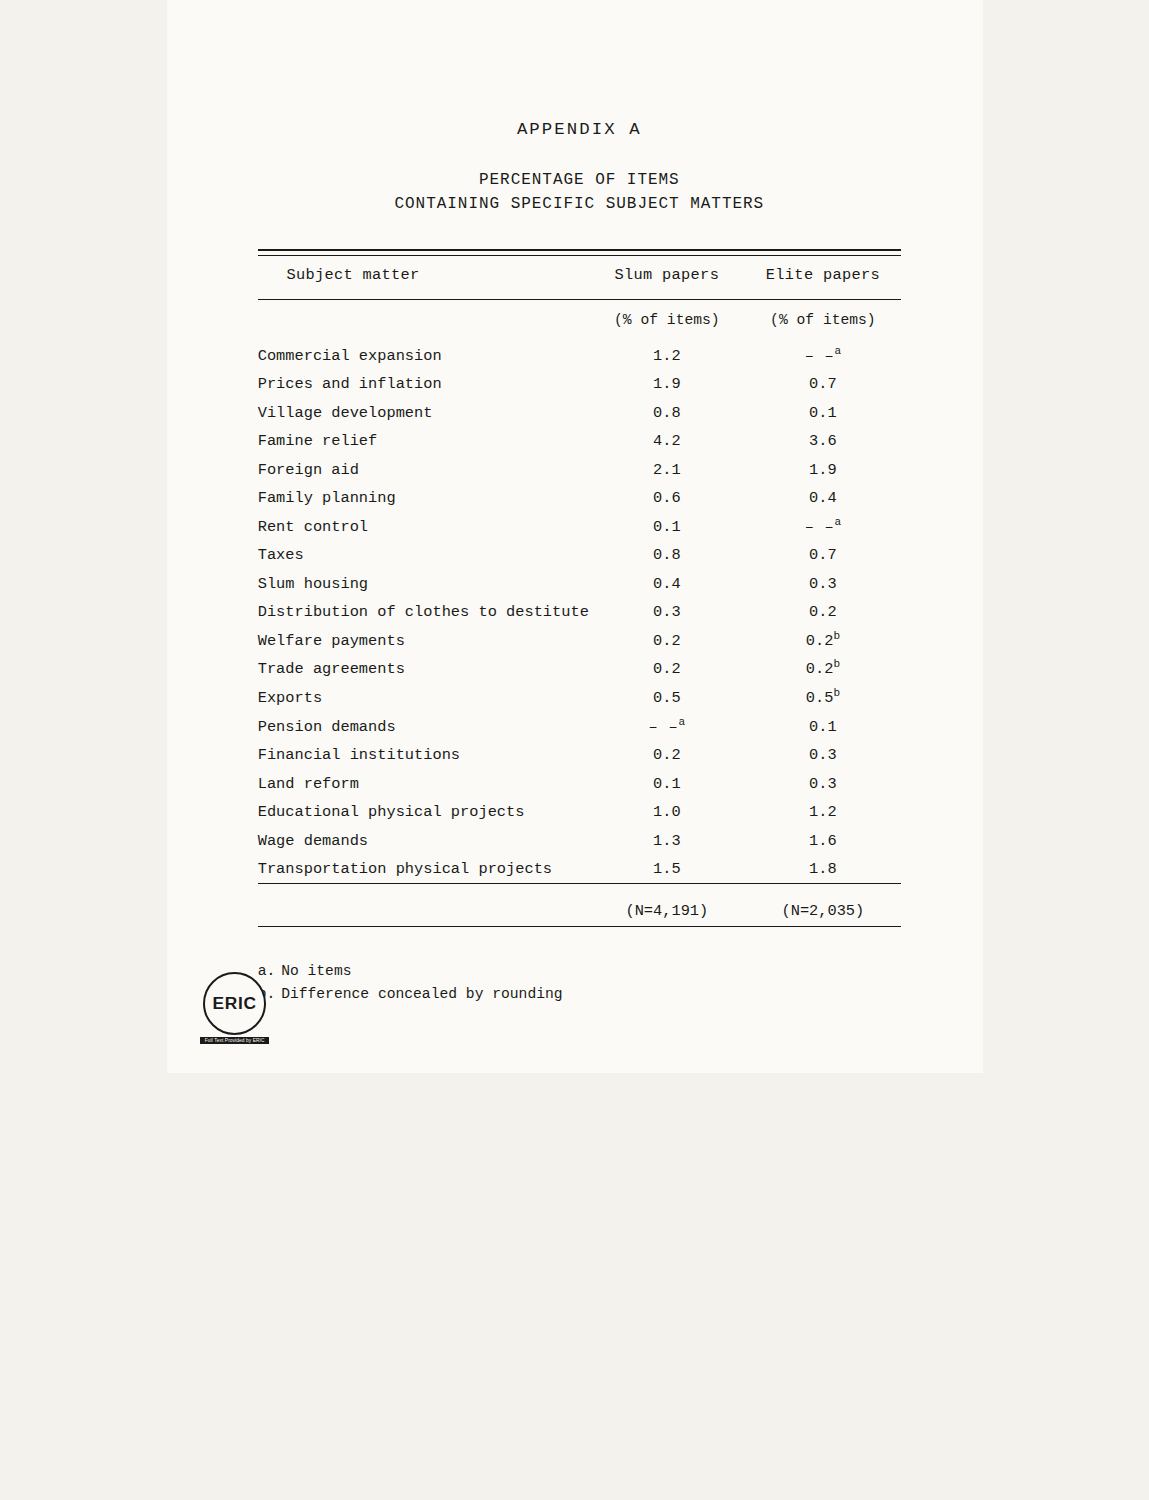APPENDIX A
PERCENTAGE OF ITEMS
CONTAINING SPECIFIC SUBJECT MATTERS
| Subject matter | Slum papers | Elite papers |
| --- | --- | --- |
| | (% of items) | (% of items) |
| Commercial expansion | 1.2 | – – a |
| Prices and inflation | 1.9 | 0.7 |
| Village development | 0.8 | 0.1 |
| Famine relief | 4.2 | 3.6 |
| Foreign aid | 2.1 | 1.9 |
| Family planning | 0.6 | 0.4 |
| Rent control | 0.1 | – – a |
| Taxes | 0.8 | 0.7 |
| Slum housing | 0.4 | 0.3 |
| Distribution of clothes to destitute | 0.3 | 0.2 |
| Welfare payments | 0.2 | 0.2 b |
| Trade agreements | 0.2 | 0.2 b |
| Exports | 0.5 | 0.5 b |
| Pension demands | – – a | 0.1 |
| Financial institutions | 0.2 | 0.3 |
| Land reform | 0.1 | 0.3 |
| Educational physical projects | 1.0 | 1.2 |
| Wage demands | 1.3 | 1.6 |
| Transportation physical projects | 1.5 | 1.8 |
| | (N=4,191) | (N=2,035) |
a. No items b. Difference concealed by rounding
ERIC Full Text Provided by ERIC